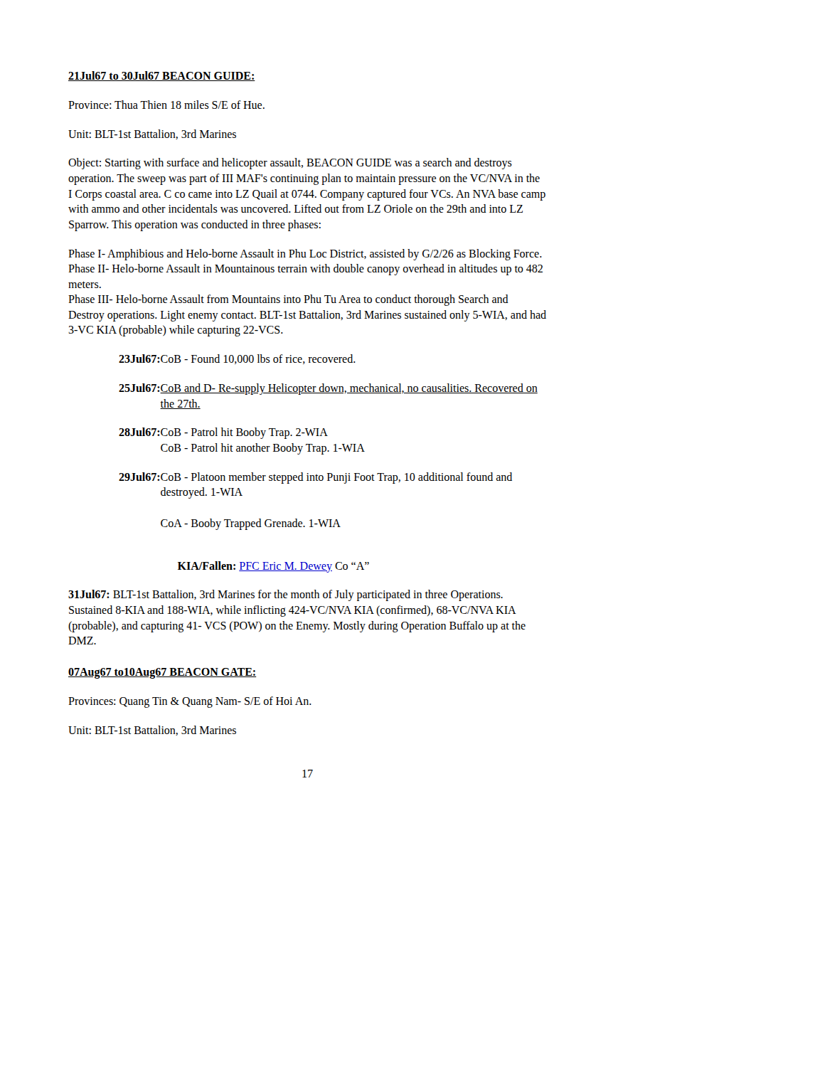21Jul67 to 30Jul67 BEACON GUIDE:
Province: Thua Thien 18 miles S/E of Hue.
Unit: BLT-1st Battalion, 3rd Marines
Object: Starting with surface and helicopter assault, BEACON GUIDE was a search and destroys operation. The sweep was part of III MAF's continuing plan to maintain pressure on the VC/NVA in the I Corps coastal area. C co came into LZ Quail at 0744. Company captured four VCs. An NVA base camp with ammo and other incidentals was uncovered. Lifted out from LZ Oriole on the 29th and into LZ Sparrow. This operation was conducted in three phases:
Phase I- Amphibious and Helo-borne Assault in Phu Loc District, assisted by G/2/26 as Blocking Force.
Phase II- Helo-borne Assault in Mountainous terrain with double canopy overhead in altitudes up to 482 meters.
Phase III- Helo-borne Assault from Mountains into Phu Tu Area to conduct thorough Search and Destroy operations. Light enemy contact. BLT-1st Battalion, 3rd Marines sustained only 5-WIA, and had 3-VC KIA (probable) while capturing 22-VCS.
| 23Jul67: | CoB - Found 10,000 lbs of rice, recovered. |
| 25Jul67: | CoB and D- Re-supply Helicopter down, mechanical, no causalities. Recovered on the 27th. |
| 28Jul67: | CoB - Patrol hit Booby Trap. 2-WIA CoB - Patrol hit another Booby Trap. 1-WIA |
| 29Jul67: | CoB - Platoon member stepped into Punji Foot Trap, 10 additional found and destroyed. 1-WIA CoA - Booby Trapped Grenade. 1-WIA |
KIA/Fallen: PFC Eric M. Dewey Co “A”
31Jul67: BLT-1st Battalion, 3rd Marines for the month of July participated in three Operations. Sustained 8-KIA and 188-WIA, while inflicting 424-VC/NVA KIA (confirmed), 68-VC/NVA KIA (probable), and capturing 41- VCS (POW) on the Enemy. Mostly during Operation Buffalo up at the DMZ.
07Aug67 to10Aug67 BEACON GATE:
Provinces: Quang Tin & Quang Nam- S/E of Hoi An.
Unit: BLT-1st Battalion, 3rd Marines
17